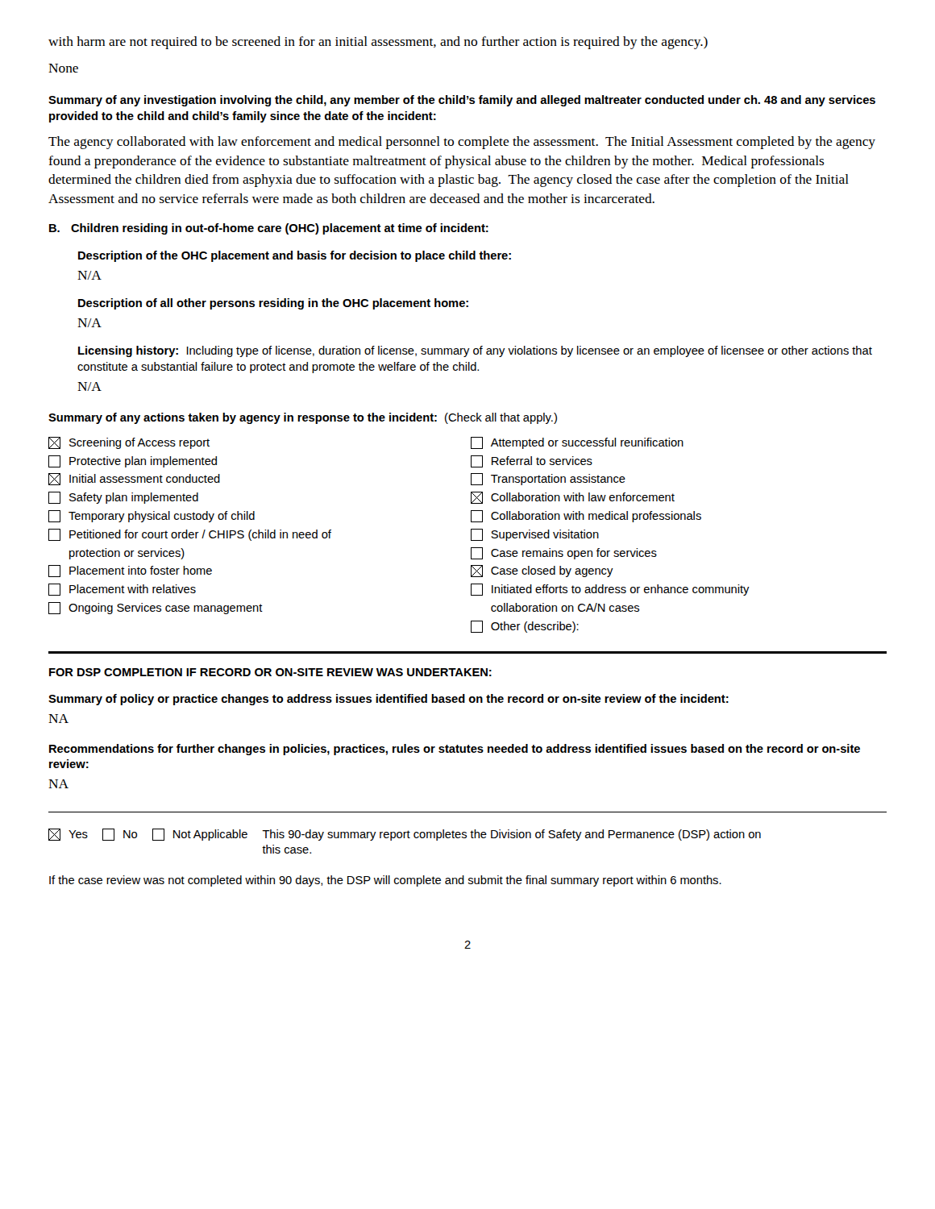with harm are not required to be screened in for an initial assessment, and no further action is required by the agency.)
None
Summary of any investigation involving the child, any member of the child’s family and alleged maltreater conducted under ch. 48 and any services provided to the child and child’s family since the date of the incident:
The agency collaborated with law enforcement and medical personnel to complete the assessment. The Initial Assessment completed by the agency found a preponderance of the evidence to substantiate maltreatment of physical abuse to the children by the mother. Medical professionals determined the children died from asphyxia due to suffocation with a plastic bag. The agency closed the case after the completion of the Initial Assessment and no service referrals were made as both children are deceased and the mother is incarcerated.
B. Children residing in out-of-home care (OHC) placement at time of incident:
Description of the OHC placement and basis for decision to place child there:
N/A
Description of all other persons residing in the OHC placement home:
N/A
Licensing history: Including type of license, duration of license, summary of any violations by licensee or an employee of licensee or other actions that constitute a substantial failure to protect and promote the welfare of the child.
N/A
Summary of any actions taken by agency in response to the incident: (Check all that apply.)
| | Screening of Access report | | Attempted or successful reunification |
| | Protective plan implemented | | Referral to services |
| | Initial assessment conducted | | Transportation assistance |
| | Safety plan implemented | | Collaboration with law enforcement |
| | Temporary physical custody of child | | Collaboration with medical professionals |
| | Petitioned for court order / CHIPS (child in need of | | Supervised visitation |
| | protection or services) | | Case remains open for services |
| | Placement into foster home | | Case closed by agency |
| | Placement with relatives | | Initiated efforts to address or enhance community |
| | Ongoing Services case management | | collaboration on CA/N cases |
| | | | Other (describe): |
FOR DSP COMPLETION IF RECORD OR ON-SITE REVIEW WAS UNDERTAKEN:
Summary of policy or practice changes to address issues identified based on the record or on-site review of the incident:
NA
Recommendations for further changes in policies, practices, rules or statutes needed to address identified issues based on the record or on-site review:
NA
Yes
No
Not Applicable
This 90-day summary report completes the Division of Safety and Permanence (DSP) action on this case.
If the case review was not completed within 90 days, the DSP will complete and submit the final summary report within 6 months.
2